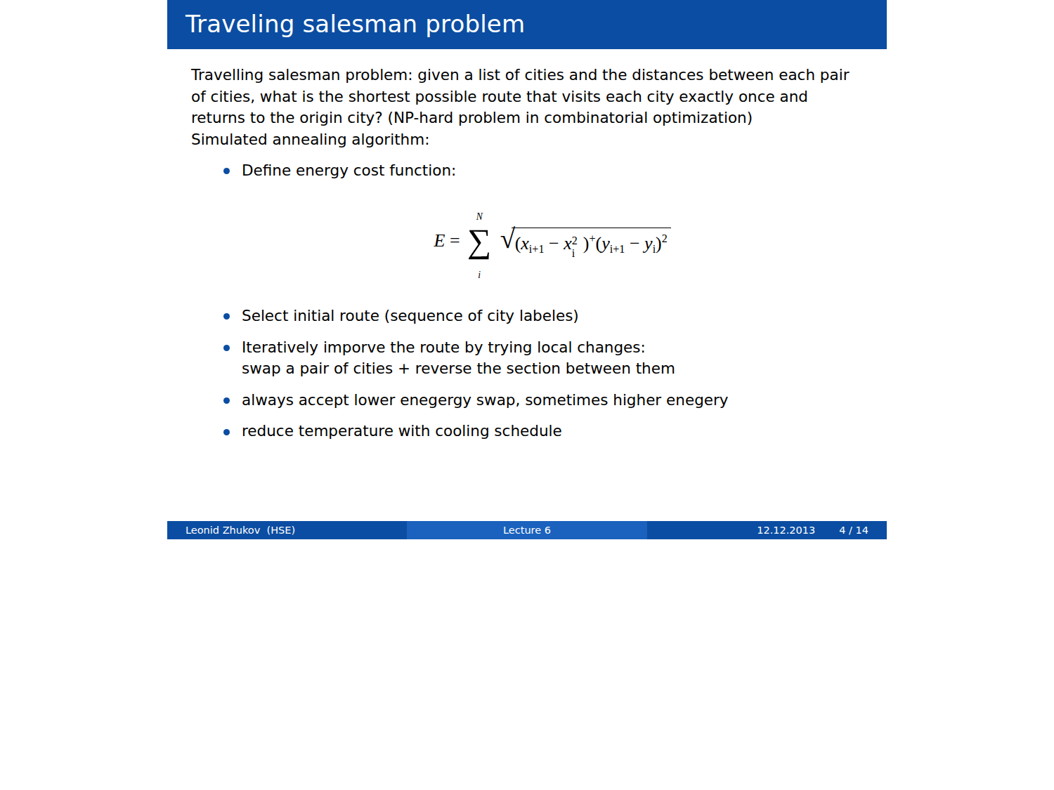Traveling salesman problem
Travelling salesman problem: given a list of cities and the distances between each pair of cities, what is the shortest possible route that visits each city exactly once and returns to the origin city? (NP-hard problem in combinatorial optimization)
Simulated annealing algorithm:
Define energy cost function:
E = N
∑
i (xi+1 − xi2)+(yi+1 − yi)2
Select initial route (sequence of city labeles)
Iteratively imporve the route by trying local changes:
swap a pair of cities + reverse the section between them
always accept lower enegergy swap, sometimes higher enegery
reduce temperature with cooling schedule
Leonid Zhukov (HSE)
Lecture 6
12.12.20134 / 14